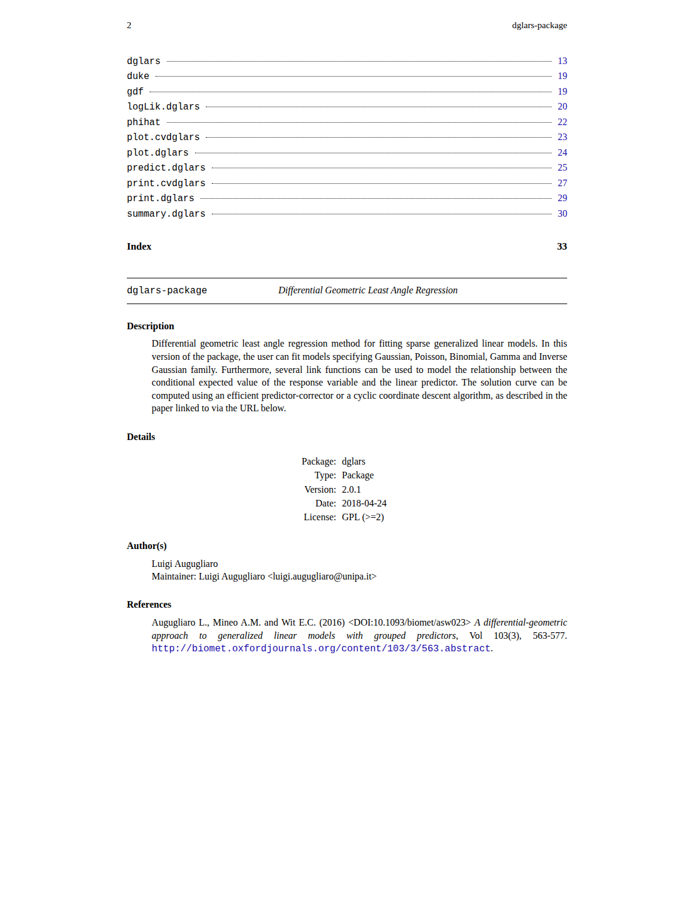2 dglars-package
dglars 13
duke 19
gdf 19
logLik.dglars 20
phihat 22
plot.cvdglars 23
plot.dglars 24
predict.dglars 25
print.cvdglars 27
print.dglars 29
summary.dglars 30
Index 33
dglars-package Differential Geometric Least Angle Regression
Description
Differential geometric least angle regression method for fitting sparse generalized linear models. In this version of the package, the user can fit models specifying Gaussian, Poisson, Binomial, Gamma and Inverse Gaussian family. Furthermore, several link functions can be used to model the relationship between the conditional expected value of the response variable and the linear predictor. The solution curve can be computed using an efficient predictor-corrector or a cyclic coordinate descent algorithm, as described in the paper linked to via the URL below.
Details
| Package: | dglars |
| Type: | Package |
| Version: | 2.0.1 |
| Date: | 2018-04-24 |
| License: | GPL (>=2) |
Author(s)
Luigi Augugliaro
Maintainer: Luigi Augugliaro <luigi.augugliaro@unipa.it>
References
Augugliaro L., Mineo A.M. and Wit E.C. (2016) <DOI:10.1093/biomet/asw023> A differential-geometric approach to generalized linear models with grouped predictors, Vol 103(3), 563-577. http://biomet.oxfordjournals.org/content/103/3/563.abstract.